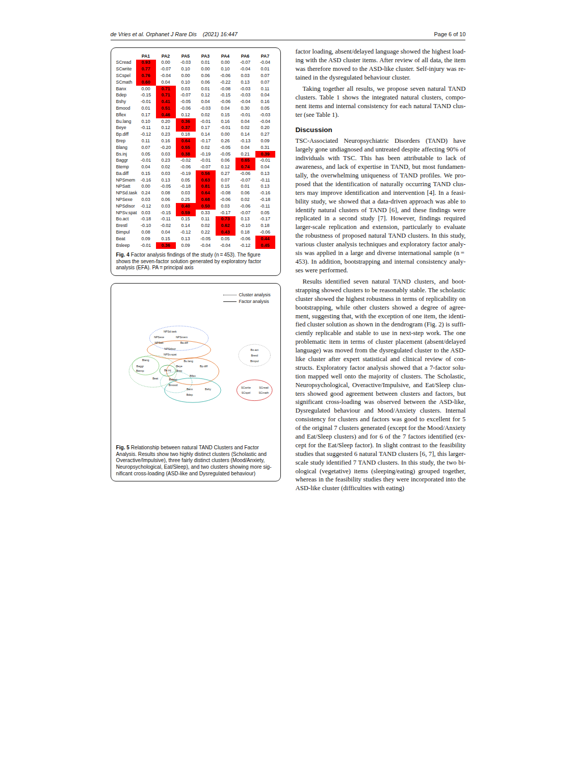de Vries et al. Orphanet J Rare Dis (2021) 16:447
Page 6 of 10
| | PA1 | PA2 | PA5 | PA3 | PA4 | PA6 | PA7 |
| --- | --- | --- | --- | --- | --- | --- | --- |
| SCread | 0.93 | 0.00 | -0.03 | 0.01 | 0.00 | -0.07 | -0.04 |
| SCwrite | 0.77 | -0.07 | 0.10 | 0.00 | 0.10 | -0.04 | 0.01 |
| SCspel | 0.76 | -0.04 | 0.00 | 0.06 | -0.06 | 0.03 | 0.07 |
| SCmath | 0.60 | 0.04 | 0.10 | 0.06 | -0.22 | 0.13 | 0.07 |
| Banx | 0.00 | 0.71 | 0.03 | 0.01 | -0.08 | -0.03 | 0.11 |
| Bdep | -0.15 | 0.71 | -0.07 | 0.12 | -0.15 | -0.03 | 0.04 |
| Bshy | -0.01 | 0.41 | -0.05 | 0.04 | -0.06 | -0.04 | 0.16 |
| Bmood | 0.01 | 0.51 | -0.06 | -0.03 | 0.04 | 0.30 | 0.05 |
| Bflex | 0.17 | 0.46 | 0.12 | 0.02 | 0.15 | -0.01 | -0.03 |
| Bu.lang | 0.10 | 0.20 | 0.36 | -0.01 | 0.16 | 0.04 | -0.04 |
| Beye | -0.11 | 0.12 | 0.37 | 0.17 | -0.01 | 0.02 | 0.20 |
| Bp.diff | -0.12 | 0.23 | 0.18 | 0.14 | 0.00 | 0.14 | 0.27 |
| Brep | 0.11 | 0.16 | 0.64 | -0.17 | 0.26 | -0.13 | 0.09 |
| Blang | 0.07 | -0.20 | 0.55 | 0.02 | -0.05 | 0.04 | 0.31 |
| Bs.inj | 0.05 | 0.03 | 0.38 | -0.19 | -0.05 | 0.21 | 0.39 |
| Baggr | -0.01 | 0.23 | -0.02 | -0.01 | 0.06 | 0.65 | -0.01 |
| Btemp | 0.04 | 0.02 | -0.06 | -0.07 | 0.12 | 0.74 | 0.04 |
| Ba.diff | 0.15 | 0.03 | -0.19 | 0.56 | 0.27 | -0.06 | 0.13 |
| NPSmem | -0.16 | 0.13 | 0.05 | 0.63 | 0.07 | -0.07 | -0.11 |
| NPSatt | 0.00 | -0.05 | -0.18 | 0.81 | 0.15 | 0.01 | 0.13 |
| NPSd.task | 0.24 | 0.08 | 0.03 | 0.64 | -0.08 | 0.06 | -0.16 |
| NPSexe | 0.03 | 0.06 | 0.25 | 0.68 | -0.06 | 0.02 | -0.18 |
| NPSdisor | -0.12 | 0.03 | 0.40 | 0.50 | 0.03 | -0.06 | -0.11 |
| NPSv.spat | 0.03 | -0.15 | 0.59 | 0.33 | -0.17 | -0.07 | 0.05 |
| Bo.act | -0.18 | -0.11 | 0.15 | 0.11 | 0.73 | 0.13 | -0.17 |
| Brestl | -0.10 | -0.02 | 0.14 | 0.02 | 0.62 | -0.10 | 0.18 |
| Bimpul | 0.08 | 0.04 | -0.12 | 0.22 | 0.43 | 0.18 | -0.06 |
| Beat | 0.09 | 0.15 | 0.13 | -0.05 | 0.05 | -0.06 | 0.44 |
| Bsleep | -0.01 | 0.36 | 0.09 | -0.04 | -0.04 | -0.12 | 0.45 |
Fig. 4 Factor analysis findings of the study (n = 453). The figure shows the seven-factor solution generated by exploratory factor analysis (EFA). PA = principal axis
Cluster analysis
Factor analysis
NPSd.task NPSexe NPSmem NPSatt Ba.diff NPSdisor NPSv.spat Bo.act Brestl Bimpul SCwrite SCread SCspel SCmath Blang Baggr Btemp Bs.inj Beat Bu.lang Beye Bp.diff Brep Bflex Bsleep Bmood Banx Bshy Bdep
Fig. 5 Relationship between natural TAND Clusters and Factor Analysis. Results show two highly distinct clusters (Scholastic and Overactive/Impulsive), three fairly distinct clusters (Mood/Anxiety, Neuropsychological, Eat/Sleep), and two clusters showing more significant cross-loading (ASD-like and Dysregulated behaviour)
factor loading, absent/delayed language showed the highest loading with the ASD cluster items. After review of all data, the item was therefore moved to the ASD-like cluster. Self-injury was retained in the dysregulated behaviour cluster.
Taking together all results, we propose seven natural TAND clusters. Table 1 shows the integrated natural clusters, component items and internal consistency for each natural TAND cluster (see Table 1).
Discussion
TSC-Associated Neuropsychiatric Disorders (TAND) have largely gone undiagnosed and untreated despite affecting 90% of individuals with TSC. This has been attributable to lack of awareness, and lack of expertise in TAND, but most fundamentally, the overwhelming uniqueness of TAND profiles. We proposed that the identification of naturally occurring TAND clusters may improve identification and intervention [4]. In a feasibility study, we showed that a data-driven approach was able to identify natural clusters of TAND [6], and these findings were replicated in a second study [7]. However, findings required larger-scale replication and extension, particularly to evaluate the robustness of proposed natural TAND clusters. In this study, various cluster analysis techniques and exploratory factor analysis was applied in a large and diverse international sample (n = 453). In addition, bootstrapping and internal consistency analyses were performed.
Results identified seven natural TAND clusters, and bootstrapping showed clusters to be reasonably stable. The scholastic cluster showed the highest robustness in terms of replicability on bootstrapping, while other clusters showed a degree of agreement, suggesting that, with the exception of one item, the identified cluster solution as shown in the dendrogram (Fig. 2) is sufficiently replicable and stable to use in next-step work. The one problematic item in terms of cluster placement (absent/delayed language) was moved from the dysregulated cluster to the ASD-like cluster after expert statistical and clinical review of constructs. Exploratory factor analysis showed that a 7-factor solution mapped well onto the majority of clusters. The Scholastic, Neuropsychological, Overactive/Impulsive, and Eat/Sleep clusters showed good agreement between clusters and factors, but significant cross-loading was observed between the ASD-like, Dysregulated behaviour and Mood/Anxiety clusters. Internal consistency for clusters and factors was good to excellent for 5 of the original 7 clusters generated (except for the Mood/Anxiety and Eat/Sleep clusters) and for 6 of the 7 factors identified (except for the Eat/Sleep factor). In slight contrast to the feasibility studies that suggested 6 natural TAND clusters [6, 7], this larger-scale study identified 7 TAND clusters. In this study, the two biological (vegetative) items (sleeping/eating) grouped together, whereas in the feasibility studies they were incorporated into the ASD-like cluster (difficulties with eating)